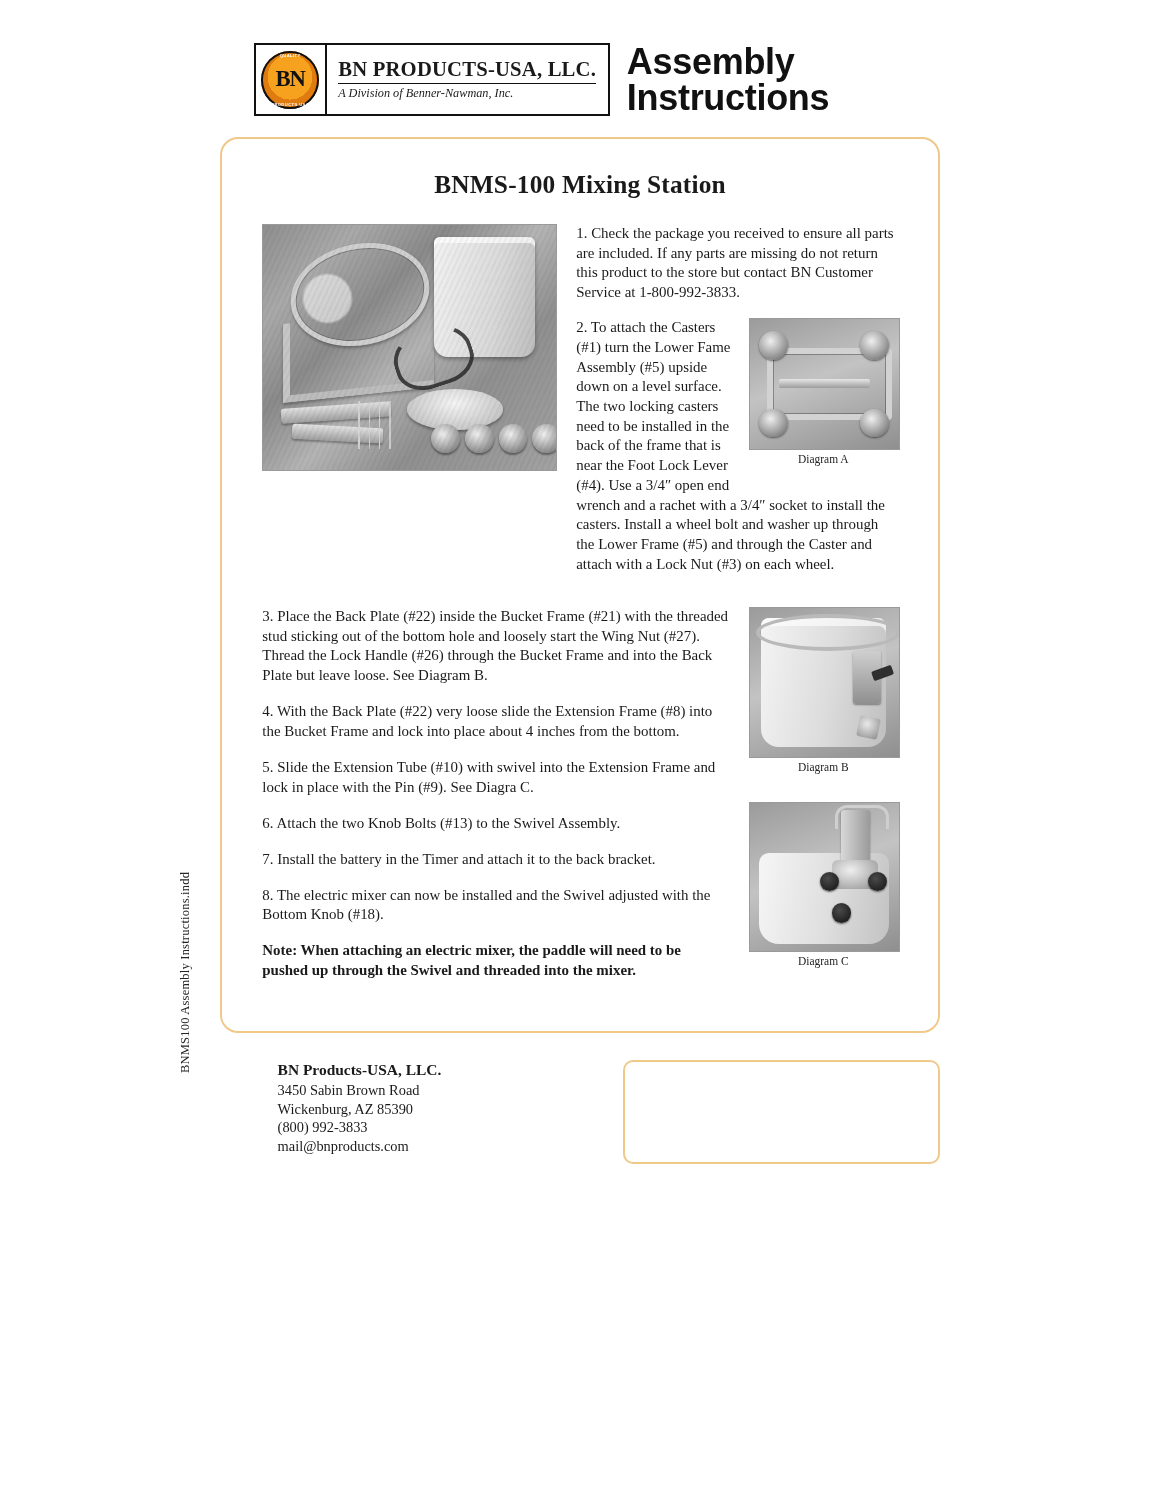BNMS100 Assembly Instructions.indd
QUALITY
BN
PRODUCTS USA
BN PRODUCTS-USA, LLC.
A Division of Benner-Nawman, Inc.
Assembly Instructions
BNMS-100 Mixing Station
1. Check the package you received to ensure all parts are included. If any parts are missing do not return this product to the store but contact BN Customer Service at 1-800-992-3833.
Diagram A
2. To attach the Casters (#1) turn the Lower Fame Assembly (#5) upside down on a level surface. The two locking casters need to be installed in the back of the frame that is near the Foot Lock Lever (#4). Use a 3/4″ open end wrench and a rachet with a 3/4″ socket to install the casters. Install a wheel bolt and washer up through the Lower Frame (#5) and through the Caster and attach with a Lock Nut (#3) on each wheel.
Diagram B
Diagram C
3. Place the Back Plate (#22) inside the Bucket Frame (#21) with the threaded stud sticking out of the bottom hole and loosely start the Wing Nut (#27). Thread the Lock Handle (#26) through the Bucket Frame and into the Back Plate but leave loose. See Diagram B.
4. With the Back Plate (#22) very loose slide the Extension Frame (#8) into the Bucket Frame and lock into place about 4 inches from the bottom.
5. Slide the Extension Tube (#10) with swivel into the Extension Frame and lock in place with the Pin (#9). See Diagra C.
6. Attach the two Knob Bolts (#13) to the Swivel Assembly.
7. Install the battery in the Timer and attach it to the back bracket.
8. The electric mixer can now be installed and the Swivel adjusted with the Bottom Knob (#18).
Note: When attaching an electric mixer, the paddle will need to be pushed up through the Swivel and threaded into the mixer.
BN Products-USA, LLC.
3450 Sabin Brown Road
Wickenburg, AZ 85390
(800) 992-3833
mail@bnproducts.com